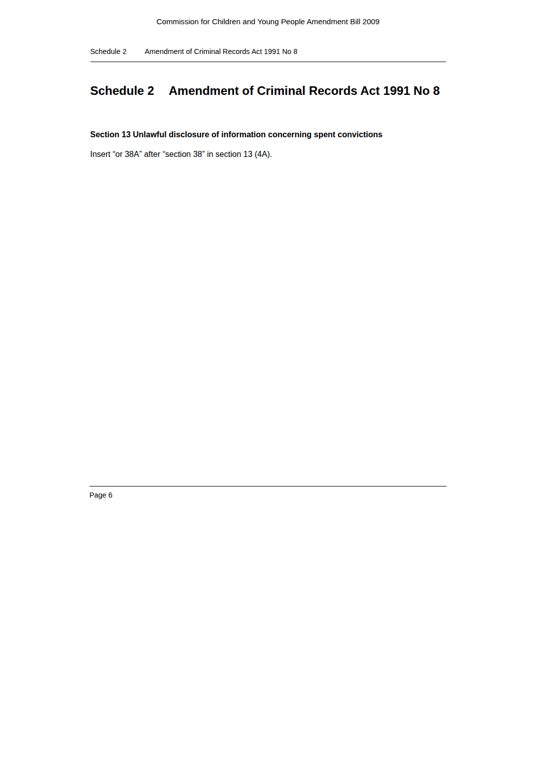Commission for Children and Young People Amendment Bill 2009
Schedule 2 Amendment of Criminal Records Act 1991 No 8
Schedule 2 Amendment of Criminal Records Act 1991 No 8
Section 13 Unlawful disclosure of information concerning spent convictions
Insert “or 38A” after “section 38” in section 13 (4A).
Page 6